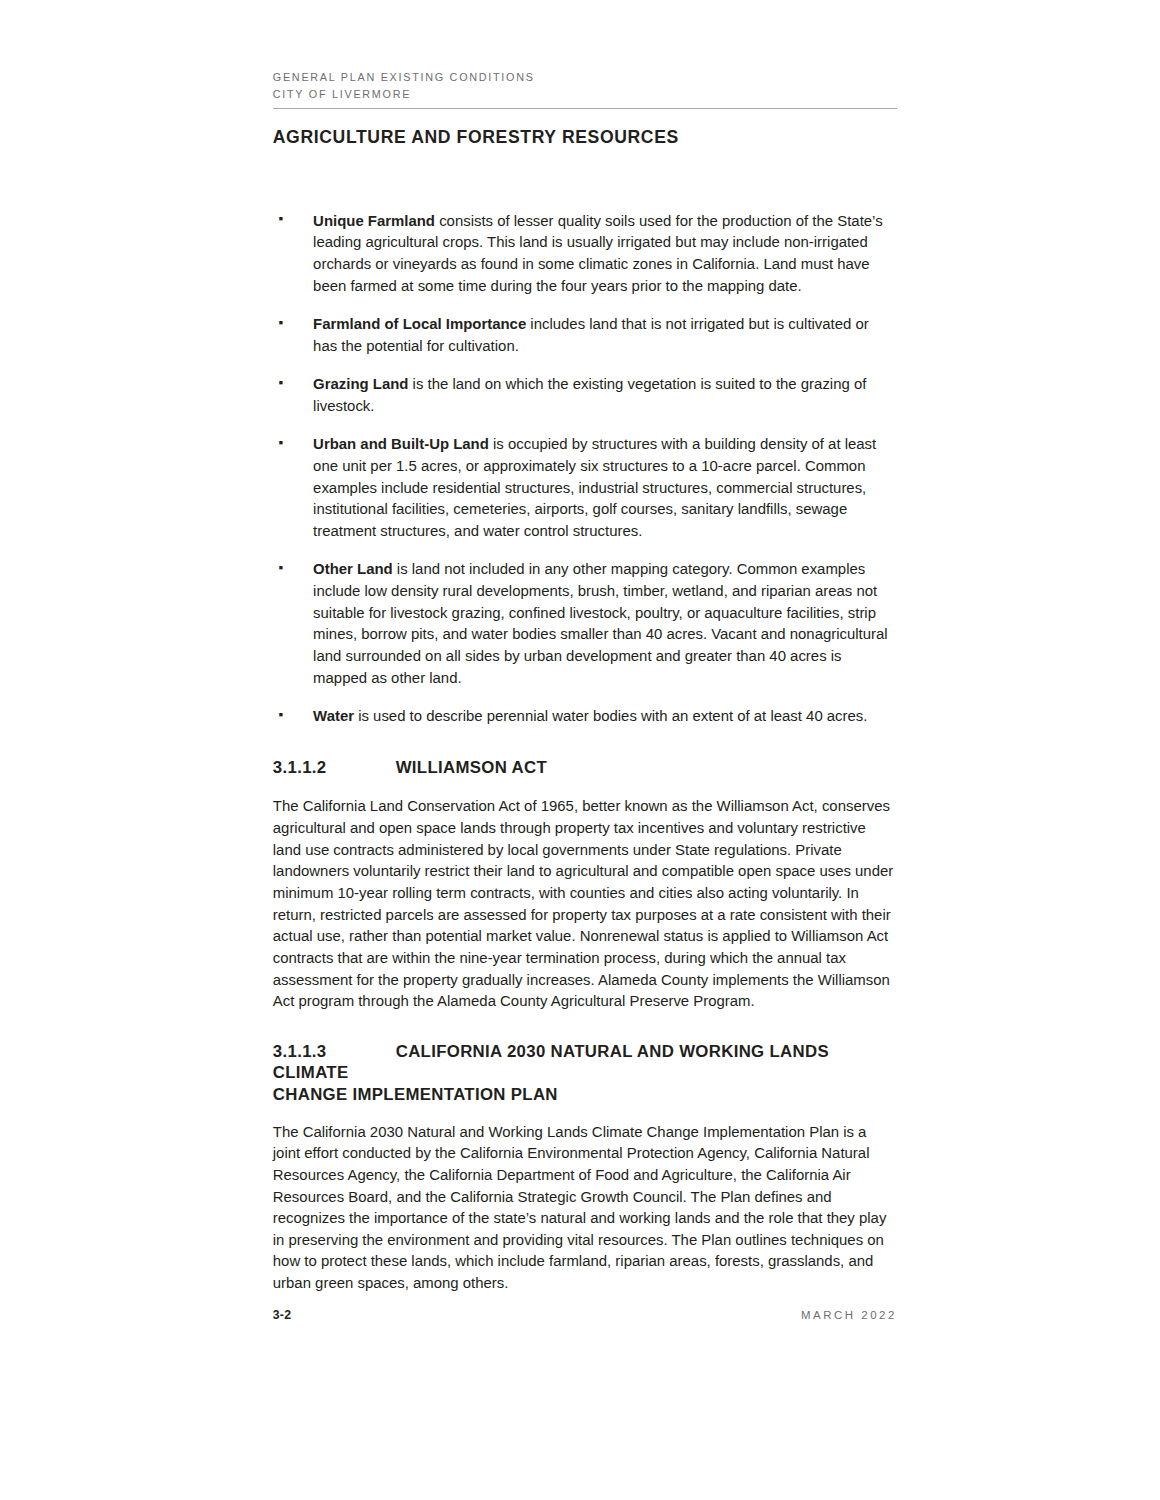General Plan Existing Conditions
City of Livermore
AGRICULTURE AND FORESTRY RESOURCES
Unique Farmland consists of lesser quality soils used for the production of the State’s leading agricultural crops. This land is usually irrigated but may include non-irrigated orchards or vineyards as found in some climatic zones in California. Land must have been farmed at some time during the four years prior to the mapping date.
Farmland of Local Importance includes land that is not irrigated but is cultivated or has the potential for cultivation.
Grazing Land is the land on which the existing vegetation is suited to the grazing of livestock.
Urban and Built-Up Land is occupied by structures with a building density of at least one unit per 1.5 acres, or approximately six structures to a 10-acre parcel. Common examples include residential structures, industrial structures, commercial structures, institutional facilities, cemeteries, airports, golf courses, sanitary landfills, sewage treatment structures, and water control structures.
Other Land is land not included in any other mapping category. Common examples include low density rural developments, brush, timber, wetland, and riparian areas not suitable for livestock grazing, confined livestock, poultry, or aquaculture facilities, strip mines, borrow pits, and water bodies smaller than 40 acres. Vacant and nonagricultural land surrounded on all sides by urban development and greater than 40 acres is mapped as other land.
Water is used to describe perennial water bodies with an extent of at least 40 acres.
3.1.1.2 WILLIAMSON ACT
The California Land Conservation Act of 1965, better known as the Williamson Act, conserves agricultural and open space lands through property tax incentives and voluntary restrictive land use contracts administered by local governments under State regulations. Private landowners voluntarily restrict their land to agricultural and compatible open space uses under minimum 10-year rolling term contracts, with counties and cities also acting voluntarily. In return, restricted parcels are assessed for property tax purposes at a rate consistent with their actual use, rather than potential market value. Nonrenewal status is applied to Williamson Act contracts that are within the nine-year termination process, during which the annual tax assessment for the property gradually increases. Alameda County implements the Williamson Act program through the Alameda County Agricultural Preserve Program.
3.1.1.3 CALIFORNIA 2030 NATURAL AND WORKING LANDS CLIMATE
CHANGE IMPLEMENTATION PLAN
The California 2030 Natural and Working Lands Climate Change Implementation Plan is a joint effort conducted by the California Environmental Protection Agency, California Natural Resources Agency, the California Department of Food and Agriculture, the California Air Resources Board, and the California Strategic Growth Council. The Plan defines and recognizes the importance of the state’s natural and working lands and the role that they play in preserving the environment and providing vital resources. The Plan outlines techniques on how to protect these lands, which include farmland, riparian areas, forests, grasslands, and urban green spaces, among others.
3-2 MARCH 2022